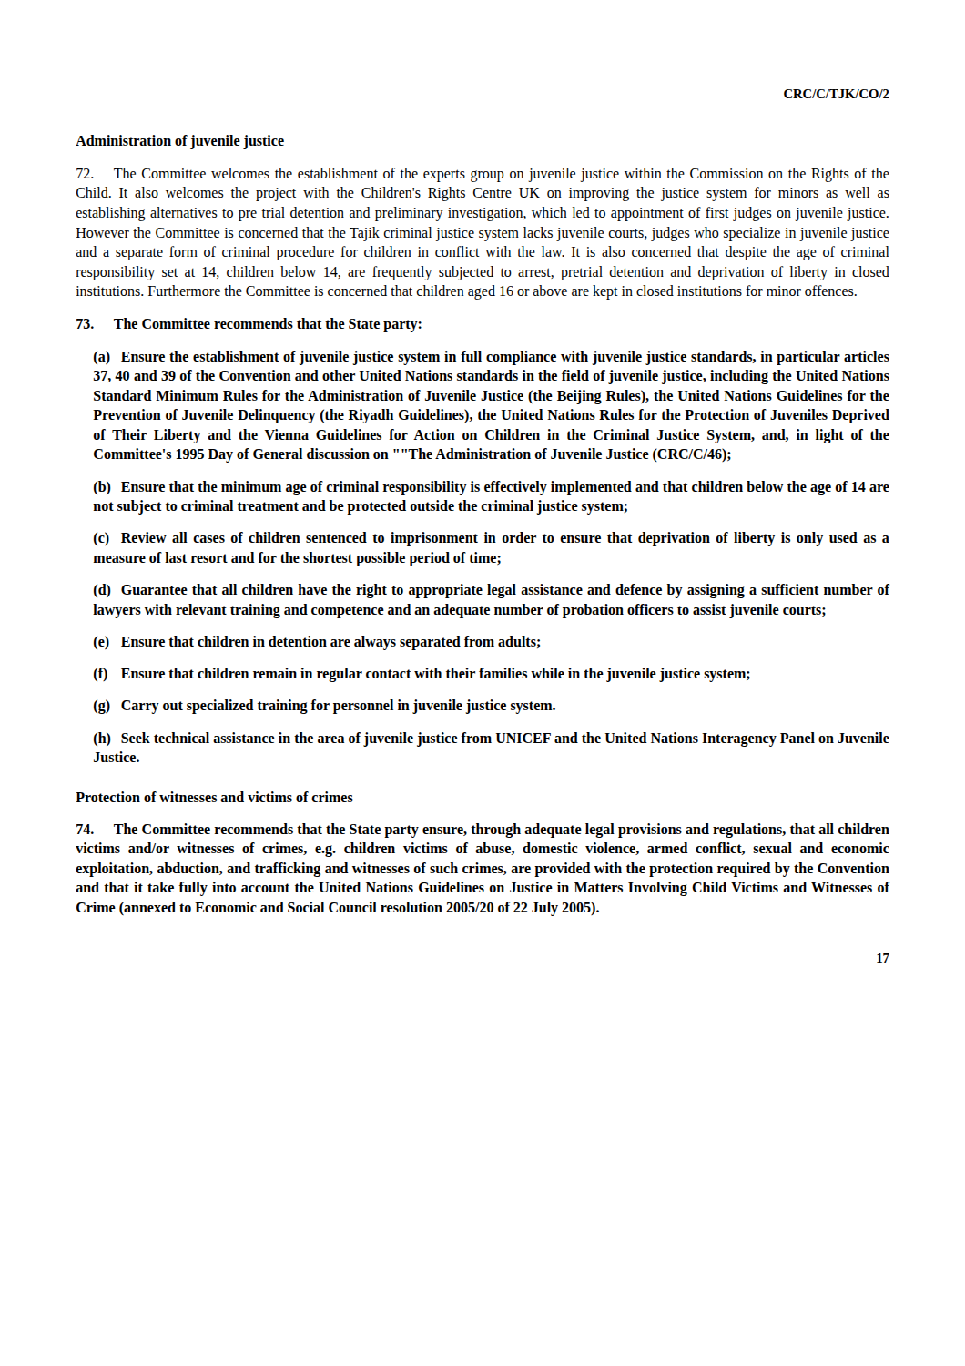CRC/C/TJK/CO/2
Administration of juvenile justice
72. The Committee welcomes the establishment of the experts group on juvenile justice within the Commission on the Rights of the Child. It also welcomes the project with the Children's Rights Centre UK on improving the justice system for minors as well as establishing alternatives to pre trial detention and preliminary investigation, which led to appointment of first judges on juvenile justice. However the Committee is concerned that the Tajik criminal justice system lacks juvenile courts, judges who specialize in juvenile justice and a separate form of criminal procedure for children in conflict with the law. It is also concerned that despite the age of criminal responsibility set at 14, children below 14, are frequently subjected to arrest, pretrial detention and deprivation of liberty in closed institutions. Furthermore the Committee is concerned that children aged 16 or above are kept in closed institutions for minor offences.
73. The Committee recommends that the State party:
(a) Ensure the establishment of juvenile justice system in full compliance with juvenile justice standards, in particular articles 37, 40 and 39 of the Convention and other United Nations standards in the field of juvenile justice, including the United Nations Standard Minimum Rules for the Administration of Juvenile Justice (the Beijing Rules), the United Nations Guidelines for the Prevention of Juvenile Delinquency (the Riyadh Guidelines), the United Nations Rules for the Protection of Juveniles Deprived of Their Liberty and the Vienna Guidelines for Action on Children in the Criminal Justice System, and, in light of the Committee's 1995 Day of General discussion on ""The Administration of Juvenile Justice (CRC/C/46);
(b) Ensure that the minimum age of criminal responsibility is effectively implemented and that children below the age of 14 are not subject to criminal treatment and be protected outside the criminal justice system;
(c) Review all cases of children sentenced to imprisonment in order to ensure that deprivation of liberty is only used as a measure of last resort and for the shortest possible period of time;
(d) Guarantee that all children have the right to appropriate legal assistance and defence by assigning a sufficient number of lawyers with relevant training and competence and an adequate number of probation officers to assist juvenile courts;
(e) Ensure that children in detention are always separated from adults;
(f) Ensure that children remain in regular contact with their families while in the juvenile justice system;
(g) Carry out specialized training for personnel in juvenile justice system.
(h) Seek technical assistance in the area of juvenile justice from UNICEF and the United Nations Interagency Panel on Juvenile Justice.
Protection of witnesses and victims of crimes
74. The Committee recommends that the State party ensure, through adequate legal provisions and regulations, that all children victims and/or witnesses of crimes, e.g. children victims of abuse, domestic violence, armed conflict, sexual and economic exploitation, abduction, and trafficking and witnesses of such crimes, are provided with the protection required by the Convention and that it take fully into account the United Nations Guidelines on Justice in Matters Involving Child Victims and Witnesses of Crime (annexed to Economic and Social Council resolution 2005/20 of 22 July 2005).
17